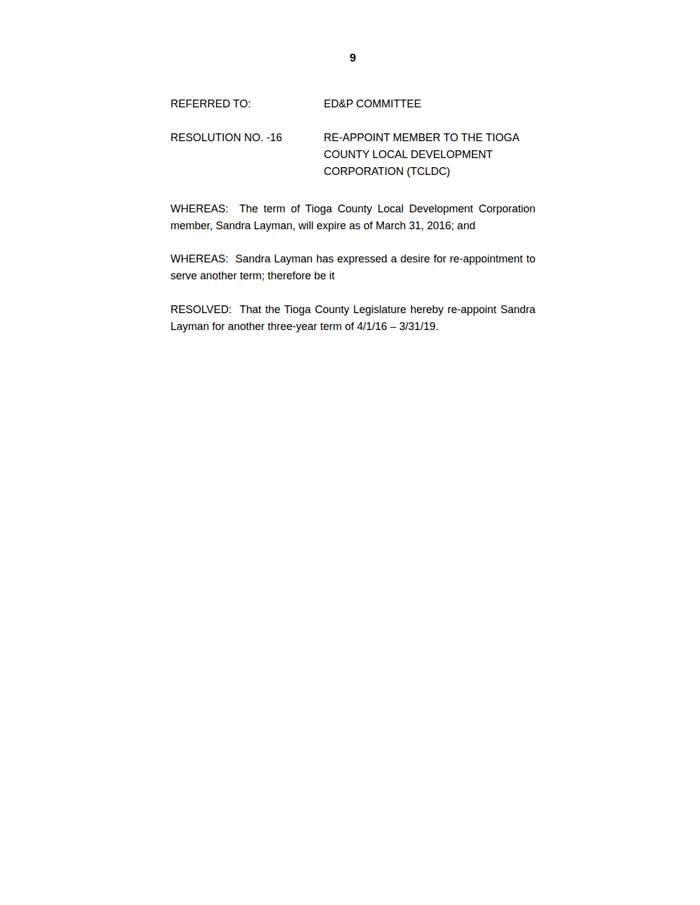9
| REFERRED TO: | ED&P COMMITTEE |
| RESOLUTION NO. -16 | RE-APPOINT MEMBER TO THE TIOGA COUNTY LOCAL DEVELOPMENT CORPORATION (TCLDC) |
WHEREAS: The term of Tioga County Local Development Corporation member, Sandra Layman, will expire as of March 31, 2016; and
WHEREAS: Sandra Layman has expressed a desire for re-appointment to serve another term; therefore be it
RESOLVED: That the Tioga County Legislature hereby re-appoint Sandra Layman for another three-year term of 4/1/16 – 3/31/19.